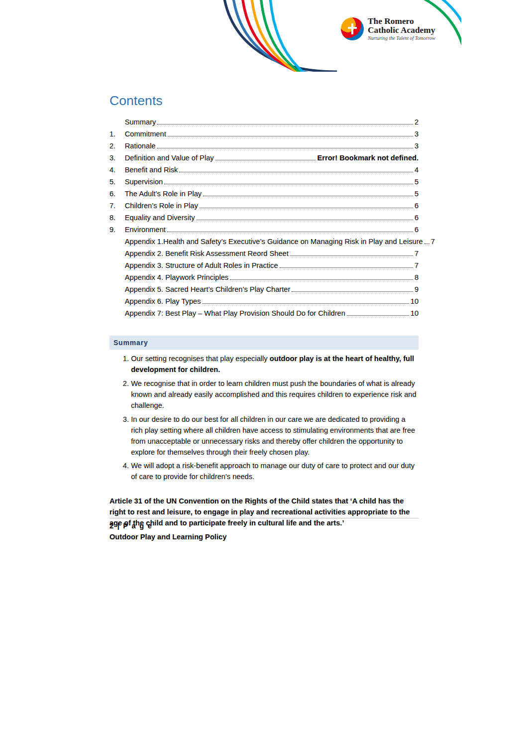The Romero Catholic Academy Nurturing the Talent of Tomorrow
Contents
Summary 2
1. Commitment 3
2. Rationale 3
3. Definition and Value of Play Error! Bookmark not defined.
4. Benefit and Risk 4
5. Supervision 5
6. The Adult’s Role in Play 5
7. Children’s Role in Play 6
8. Equality and Diversity 6
9. Environment 6
Appendix 1.Health and Safety’s Executive’s Guidance on Managing Risk in Play and Leisure 7
Appendix 2. Benefit Risk Assessment Reord Sheet 7
Appendix 3. Structure of Adult Roles in Practice 7
Appendix 4. Playwork Principles 8
Appendix 5. Sacred Heart’s Children’s Play Charter 9
Appendix 6. Play Types 10
Appendix 7: Best Play – What Play Provision Should Do for Children 10
Summary
Our setting recognises that play especially outdoor play is at the heart of healthy, full development for children.
We recognise that in order to learn children must push the boundaries of what is already known and already easily accomplished and this requires children to experience risk and challenge.
In our desire to do our best for all children in our care we are dedicated to providing a rich play setting where all children have access to stimulating environments that are free from unacceptable or unnecessary risks and thereby offer children the opportunity to explore for themselves through their freely chosen play.
We will adopt a risk-benefit approach to manage our duty of care to protect and our duty of care to provide for children's needs.
Article 31 of the UN Convention on the Rights of the Child states that ‘A child has the right to rest and leisure, to engage in play and recreational activities appropriate to the age of the child and to participate freely in cultural life and the arts.’
2 | P a g e
Outdoor Play and Learning Policy